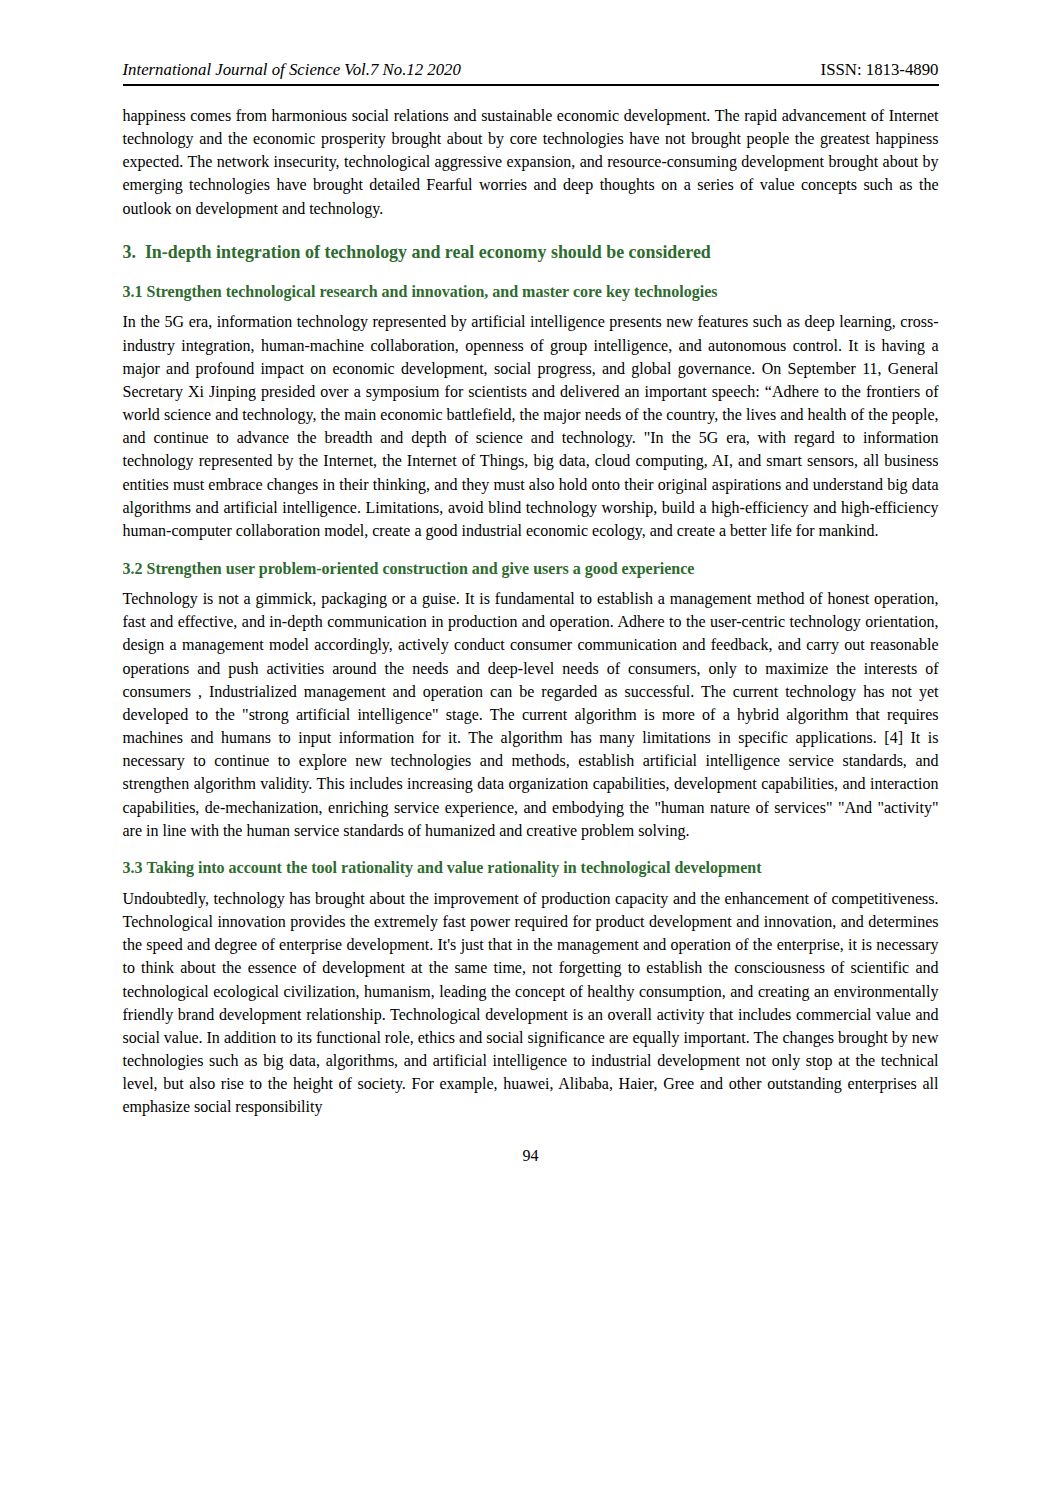International Journal of Science Vol.7 No.12 2020 ISSN: 1813-4890
happiness comes from harmonious social relations and sustainable economic development. The rapid advancement of Internet technology and the economic prosperity brought about by core technologies have not brought people the greatest happiness expected. The network insecurity, technological aggressive expansion, and resource-consuming development brought about by emerging technologies have brought detailed Fearful worries and deep thoughts on a series of value concepts such as the outlook on development and technology.
3. In‑depth integration of technology and real economy should be considered
3.1 Strengthen technological research and innovation, and master core key technologies
In the 5G era, information technology represented by artificial intelligence presents new features such as deep learning, cross-industry integration, human-machine collaboration, openness of group intelligence, and autonomous control. It is having a major and profound impact on economic development, social progress, and global governance. On September 11, General Secretary Xi Jinping presided over a symposium for scientists and delivered an important speech: “Adhere to the frontiers of world science and technology, the main economic battlefield, the major needs of the country, the lives and health of the people, and continue to advance the breadth and depth of science and technology. "In the 5G era, with regard to information technology represented by the Internet, the Internet of Things, big data, cloud computing, AI, and smart sensors, all business entities must embrace changes in their thinking, and they must also hold onto their original aspirations and understand big data algorithms and artificial intelligence. Limitations, avoid blind technology worship, build a high-efficiency and high-efficiency human-computer collaboration model, create a good industrial economic ecology, and create a better life for mankind.
3.2 Strengthen user problem‑oriented construction and give users a good experience
Technology is not a gimmick, packaging or a guise. It is fundamental to establish a management method of honest operation, fast and effective, and in-depth communication in production and operation. Adhere to the user-centric technology orientation, design a management model accordingly, actively conduct consumer communication and feedback, and carry out reasonable operations and push activities around the needs and deep-level needs of consumers, only to maximize the interests of consumers , Industrialized management and operation can be regarded as successful. The current technology has not yet developed to the "strong artificial intelligence" stage. The current algorithm is more of a hybrid algorithm that requires machines and humans to input information for it. The algorithm has many limitations in specific applications. [4] It is necessary to continue to explore new technologies and methods, establish artificial intelligence service standards, and strengthen algorithm validity. This includes increasing data organization capabilities, development capabilities, and interaction capabilities, de-mechanization, enriching service experience, and embodying the "human nature of services" "And "activity" are in line with the human service standards of humanized and creative problem solving.
3.3 Taking into account the tool rationality and value rationality in technological development
Undoubtedly, technology has brought about the improvement of production capacity and the enhancement of competitiveness. Technological innovation provides the extremely fast power required for product development and innovation, and determines the speed and degree of enterprise development. It's just that in the management and operation of the enterprise, it is necessary to think about the essence of development at the same time, not forgetting to establish the consciousness of scientific and technological ecological civilization, humanism, leading the concept of healthy consumption, and creating an environmentally friendly brand development relationship. Technological development is an overall activity that includes commercial value and social value. In addition to its functional role, ethics and social significance are equally important. The changes brought by new technologies such as big data, algorithms, and artificial intelligence to industrial development not only stop at the technical level, but also rise to the height of society. For example, huawei, Alibaba, Haier, Gree and other outstanding enterprises all emphasize social responsibility
94